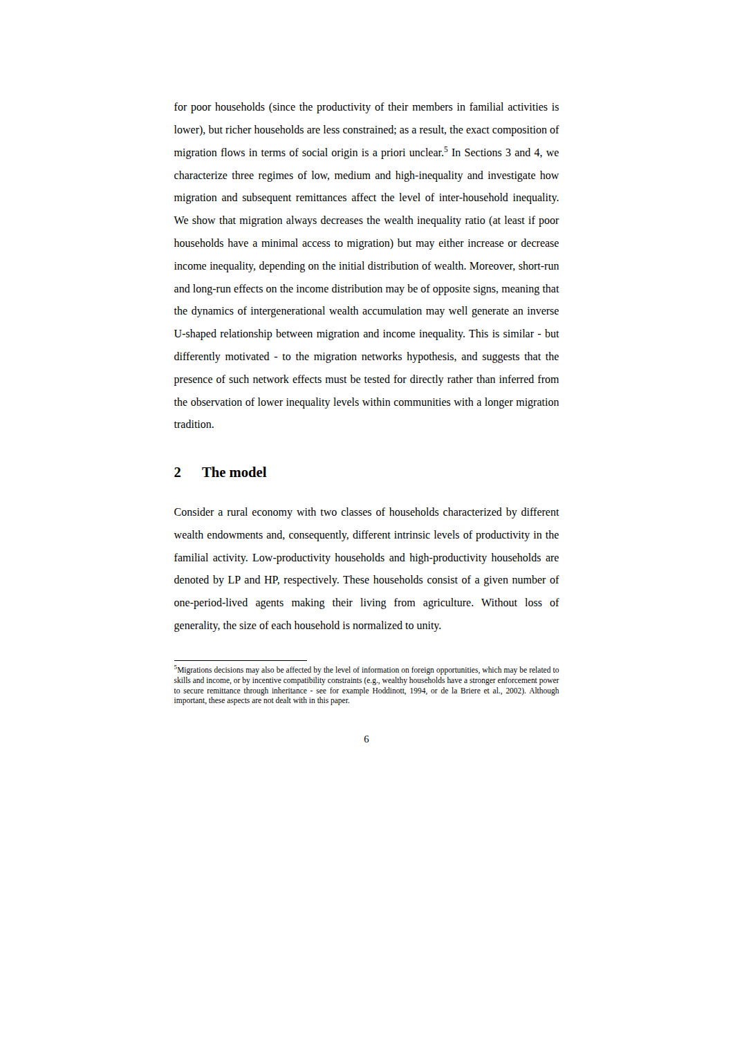for poor households (since the productivity of their members in familial activities is lower), but richer households are less constrained; as a result, the exact composition of migration flows in terms of social origin is a priori unclear.5 In Sections 3 and 4, we characterize three regimes of low, medium and high-inequality and investigate how migration and subsequent remittances affect the level of inter-household inequality. We show that migration always decreases the wealth inequality ratio (at least if poor households have a minimal access to migration) but may either increase or decrease income inequality, depending on the initial distribution of wealth. Moreover, short-run and long-run effects on the income distribution may be of opposite signs, meaning that the dynamics of intergenerational wealth accumulation may well generate an inverse U-shaped relationship between migration and income inequality. This is similar - but differently motivated - to the migration networks hypothesis, and suggests that the presence of such network effects must be tested for directly rather than inferred from the observation of lower inequality levels within communities with a longer migration tradition.
2 The model
Consider a rural economy with two classes of households characterized by different wealth endowments and, consequently, different intrinsic levels of productivity in the familial activity. Low-productivity households and high-productivity households are denoted by LP and HP, respectively. These households consist of a given number of one-period-lived agents making their living from agriculture. Without loss of generality, the size of each household is normalized to unity.
5Migrations decisions may also be affected by the level of information on foreign opportunities, which may be related to skills and income, or by incentive compatibility constraints (e.g., wealthy households have a stronger enforcement power to secure remittance through inheritance - see for example Hoddinott, 1994, or de la Briere et al., 2002). Although important, these aspects are not dealt with in this paper.
6